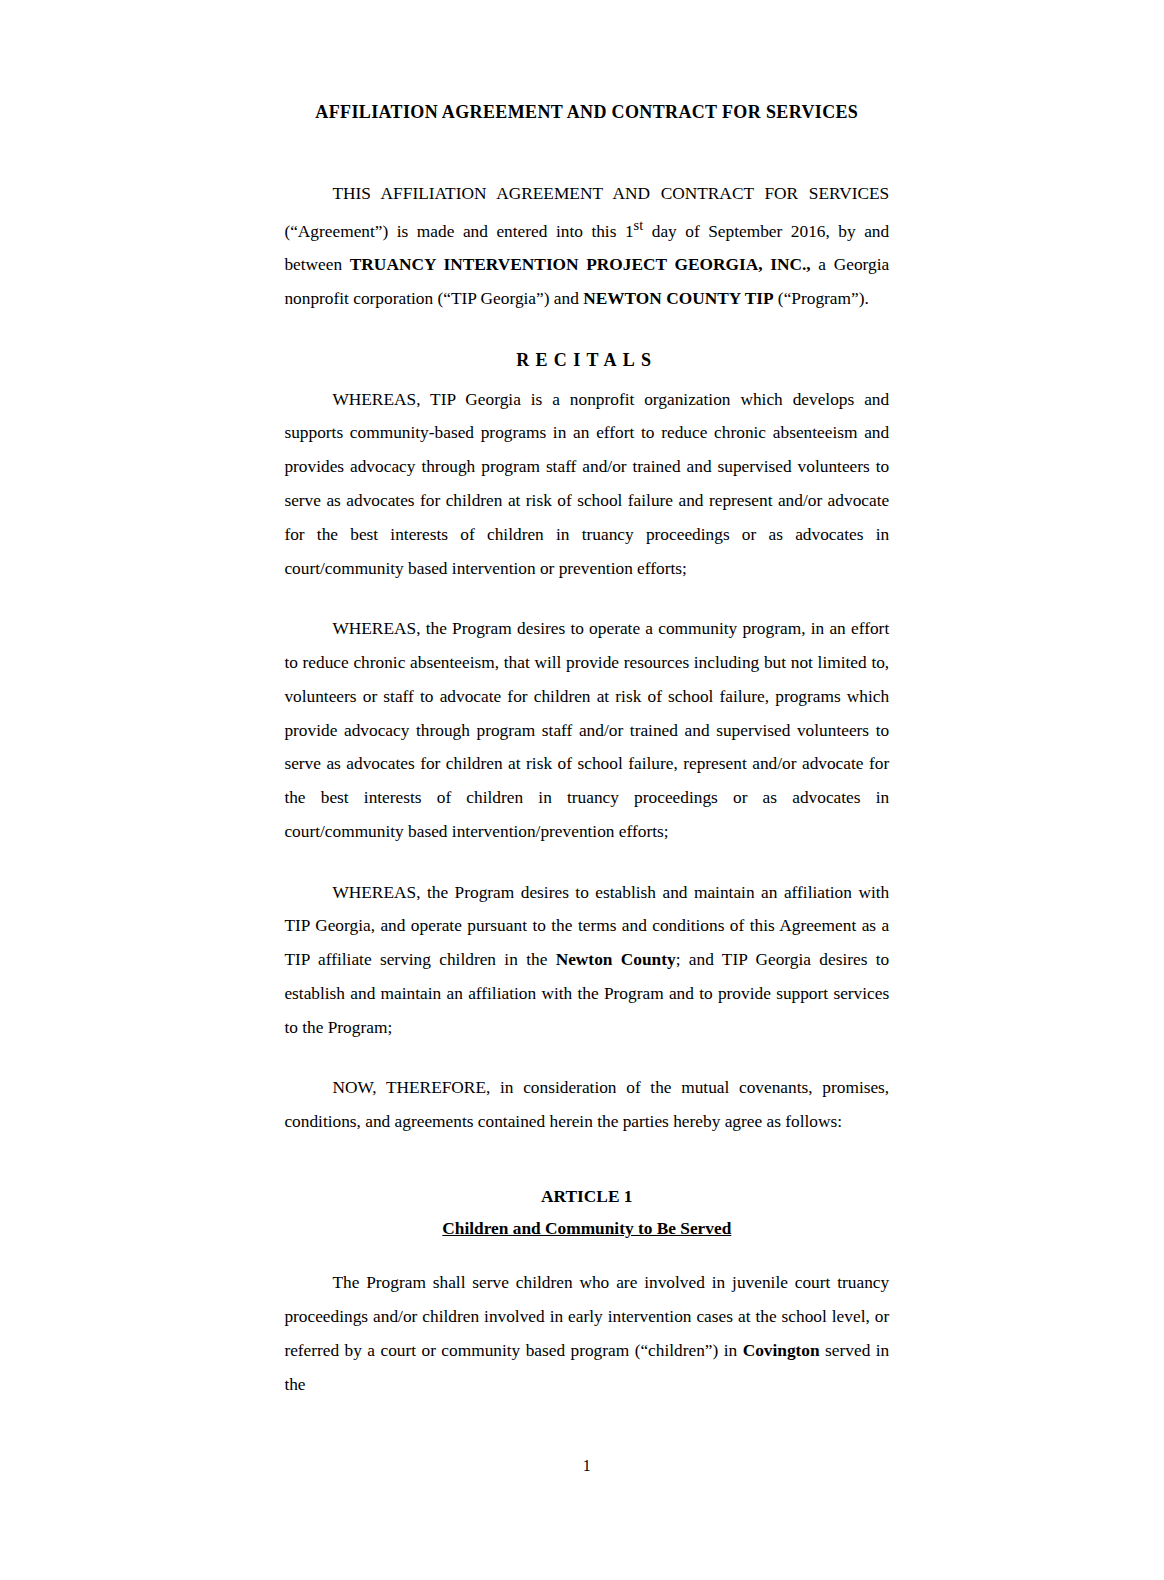AFFILIATION AGREEMENT AND CONTRACT FOR SERVICES
THIS AFFILIATION AGREEMENT AND CONTRACT FOR SERVICES (“Agreement”) is made and entered into this 1st day of September 2016, by and between TRUANCY INTERVENTION PROJECT GEORGIA, INC., a Georgia nonprofit corporation (“TIP Georgia”) and NEWTON COUNTY TIP (“Program”).
RECITALS
WHEREAS, TIP Georgia is a nonprofit organization which develops and supports community-based programs in an effort to reduce chronic absenteeism and provides advocacy through program staff and/or trained and supervised volunteers to serve as advocates for children at risk of school failure and represent and/or advocate for the best interests of children in truancy proceedings or as advocates in court/community based intervention or prevention efforts;
WHEREAS, the Program desires to operate a community program, in an effort to reduce chronic absenteeism, that will provide resources including but not limited to, volunteers or staff to advocate for children at risk of school failure, programs which provide advocacy through program staff and/or trained and supervised volunteers to serve as advocates for children at risk of school failure, represent and/or advocate for the best interests of children in truancy proceedings or as advocates in court/community based intervention/prevention efforts;
WHEREAS, the Program desires to establish and maintain an affiliation with TIP Georgia, and operate pursuant to the terms and conditions of this Agreement as a TIP affiliate serving children in the Newton County; and TIP Georgia desires to establish and maintain an affiliation with the Program and to provide support services to the Program;
NOW, THEREFORE, in consideration of the mutual covenants, promises, conditions, and agreements contained herein the parties hereby agree as follows:
ARTICLE 1
Children and Community to Be Served
The Program shall serve children who are involved in juvenile court truancy proceedings and/or children involved in early intervention cases at the school level, or referred by a court or community based program (“children”) in Covington served in the
1